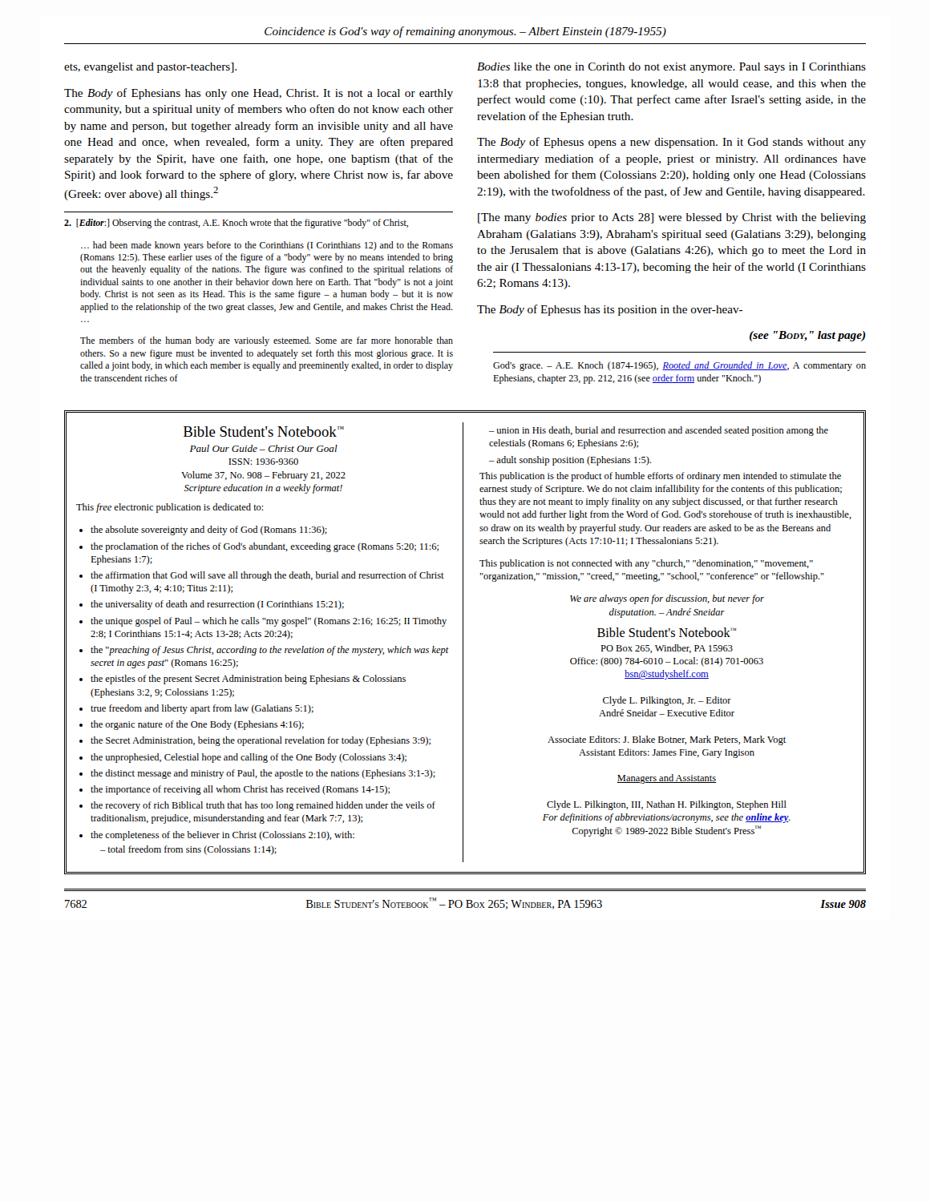Coincidence is God's way of remaining anonymous. – Albert Einstein (1879-1955)
ets, evangelist and pastor-teachers].
The Body of Ephesians has only one Head, Christ. It is not a local or earthly community, but a spiritual unity of members who often do not know each other by name and person, but together already form an invisible unity and all have one Head and once, when revealed, form a unity. They are often prepared separately by the Spirit, have one faith, one hope, one baptism (that of the Spirit) and look forward to the sphere of glory, where Christ now is, far above (Greek: over above) all things.2
2. [Editor:] Observing the contrast, A.E. Knoch wrote that the figurative "body" of Christ,
… had been made known years before to the Corinthians (I Corinthians 12) and to the Romans (Romans 12:5). These earlier uses of the figure of a "body" were by no means intended to bring out the heavenly equality of the nations. The figure was confined to the spiritual relations of individual saints to one another in their behavior down here on Earth. That "body" is not a joint body. Christ is not seen as its Head. This is the same figure – a human body – but it is now applied to the relationship of the two great classes, Jew and Gentile, and makes Christ the Head. …
The members of the human body are variously esteemed. Some are far more honorable than others. So a new figure must be invented to adequately set forth this most glorious grace. It is called a joint body, in which each member is equally and preeminently exalted, in order to display the transcendent riches of
Bodies like the one in Corinth do not exist anymore. Paul says in I Corinthians 13:8 that prophecies, tongues, knowledge, all would cease, and this when the perfect would come (:10). That perfect came after Israel's setting aside, in the revelation of the Ephesian truth.
The Body of Ephesus opens a new dispensation. In it God stands without any intermediary mediation of a people, priest or ministry. All ordinances have been abolished for them (Colossians 2:20), holding only one Head (Colossians 2:19), with the twofoldness of the past, of Jew and Gentile, having disappeared.
[The many bodies prior to Acts 28] were blessed by Christ with the believing Abraham (Galatians 3:9), Abraham's spiritual seed (Galatians 3:29), belonging to the Jerusalem that is above (Galatians 4:26), which go to meet the Lord in the air (I Thessalonians 4:13-17), becoming the heir of the world (I Corinthians 6:2; Romans 4:13).
The Body of Ephesus has its position in the over-heav-
(see "Body," last page)
God's grace. – A.E. Knoch (1874-1965), Rooted and Grounded in Love, A commentary on Ephesians, chapter 23, pp. 212, 216 (see order form under "Knoch.")
Bible Student's Notebook™
Paul Our Guide – Christ Our Goal
ISSN: 1936-9360
Volume 37, No. 908 – February 21, 2022
Scripture education in a weekly format!
This free electronic publication is dedicated to:
the absolute sovereignty and deity of God (Romans 11:36);
the proclamation of the riches of God's abundant, exceeding grace (Romans 5:20; 11:6; Ephesians 1:7);
the affirmation that God will save all through the death, burial and resurrection of Christ (I Timothy 2:3, 4; 4:10; Titus 2:11);
the universality of death and resurrection (I Corinthians 15:21);
the unique gospel of Paul – which he calls "my gospel" (Romans 2:16; 16:25; II Timothy 2:8; I Corinthians 15:1-4; Acts 13-28; Acts 20:24);
the "preaching of Jesus Christ, according to the revelation of the mystery, which was kept secret in ages past" (Romans 16:25);
the epistles of the present Secret Administration being Ephesians & Colossians (Ephesians 3:2, 9; Colossians 1:25);
true freedom and liberty apart from law (Galatians 5:1);
the organic nature of the One Body (Ephesians 4:16);
the Secret Administration, being the operational revelation for today (Ephesians 3:9);
the unprophesied, Celestial hope and calling of the One Body (Colossians 3:4);
the distinct message and ministry of Paul, the apostle to the nations (Ephesians 3:1-3);
the importance of receiving all whom Christ has received (Romans 14-15);
the recovery of rich Biblical truth that has too long remained hidden under the veils of traditionalism, prejudice, misunderstanding and fear (Mark 7:7, 13);
the completeness of the believer in Christ (Colossians 2:10), with:
total freedom from sins (Colossians 1:14);
union in His death, burial and resurrection and ascended seated position among the celestials (Romans 6; Ephesians 2:6);
adult sonship position (Ephesians 1:5).
This publication is the product of humble efforts of ordinary men intended to stimulate the earnest study of Scripture. We do not claim infallibility for the contents of this publication; thus they are not meant to imply finality on any subject discussed, or that further research would not add further light from the Word of God. God's storehouse of truth is inexhaustible, so draw on its wealth by prayerful study. Our readers are asked to be as the Bereans and search the Scriptures (Acts 17:10-11; I Thessalonians 5:21).
This publication is not connected with any "church," "denomination," "movement," "organization," "mission," "creed," "meeting," "school," "conference" or "fellowship."
We are always open for discussion, but never for
disputation. – André Sneidar
Bible Student's Notebook™
PO Box 265, Windber, PA 15963
Office: (800) 784-6010 – Local: (814) 701-0063
bsn@studyshelf.com
Clyde L. Pilkington, Jr. – Editor
André Sneidar – Executive Editor
Associate Editors: J. Blake Botner, Mark Peters, Mark Vogt
Assistant Editors: James Fine, Gary Ingison
Managers and Assistants
Clyde L. Pilkington, III, Nathan H. Pilkington, Stephen Hill
For definitions of abbreviations/acronyms, see the online key.
Copyright © 1989-2022 Bible Student's Press™
7682
Bible Student's Notebook™ – PO Box 265; Windber, PA 15963
Issue 908